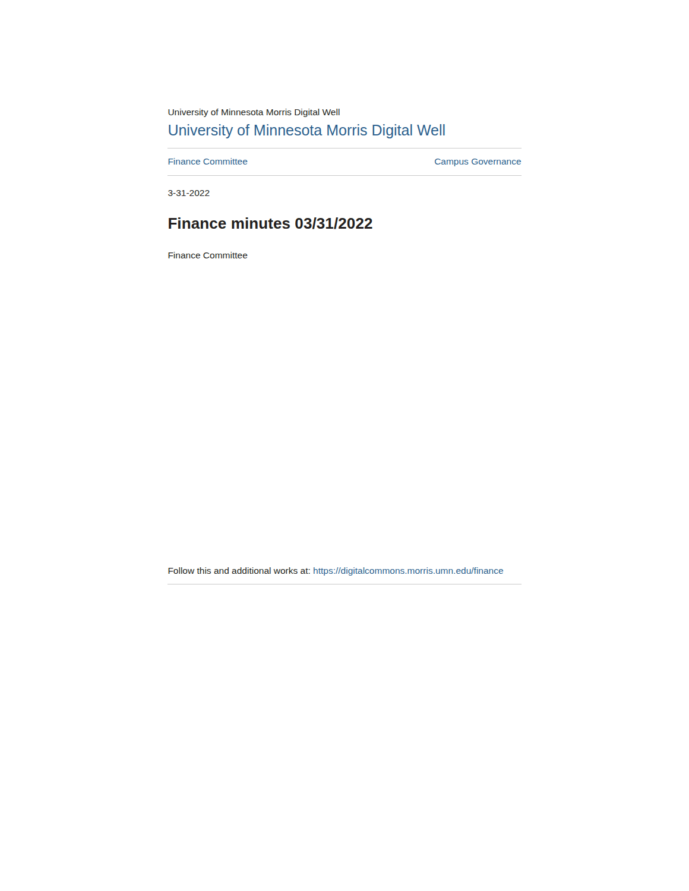University of Minnesota Morris Digital Well
University of Minnesota Morris Digital Well
Finance Committee Campus Governance
3-31-2022
Finance minutes 03/31/2022
Finance Committee
Follow this and additional works at: https://digitalcommons.morris.umn.edu/finance